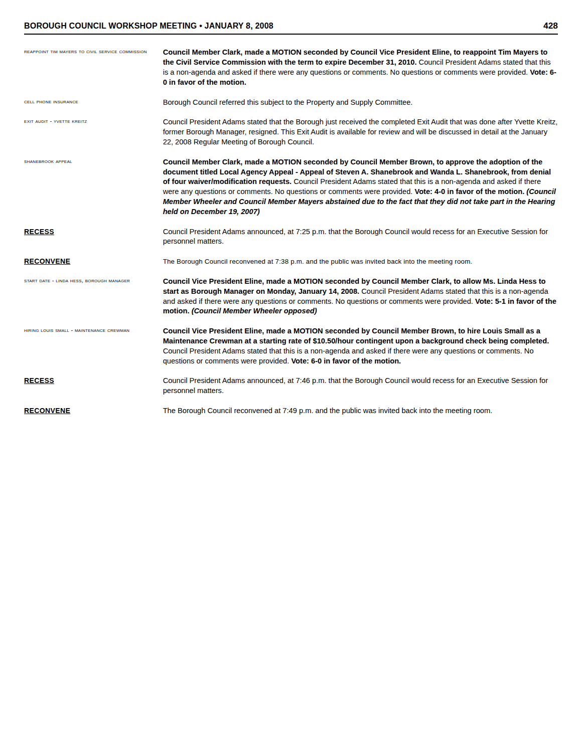BOROUGH COUNCIL WORKSHOP MEETING • JANUARY 8, 2008 428
| Reappoint Tim Mayers to Civil Service Commission | Council Member Clark, made a MOTION seconded by Council Vice President Eline, to reappoint Tim Mayers to the Civil Service Commission with the term to expire December 31, 2010. Council President Adams stated that this is a non-agenda and asked if there were any questions or comments. No questions or comments were provided. Vote: 6-0 in favor of the motion. |
| Cell Phone Insurance | Borough Council referred this subject to the Property and Supply Committee. |
| Exit Audit - Yvette Kreitz | Council President Adams stated that the Borough just received the completed Exit Audit that was done after Yvette Kreitz, former Borough Manager, resigned. This Exit Audit is available for review and will be discussed in detail at the January 22, 2008 Regular Meeting of Borough Council. |
| Shanebrook Appeal | Council Member Clark, made a MOTION seconded by Council Member Brown, to approve the adoption of the document titled Local Agency Appeal - Appeal of Steven A. Shanebrook and Wanda L. Shanebrook, from denial of four waiver/modification requests. Council President Adams stated that this is a non-agenda and asked if there were any questions or comments. No questions or comments were provided. Vote: 4-0 in favor of the motion. (Council Member Wheeler and Council Member Mayers abstained due to the fact that they did not take part in the Hearing held on December 19, 2007) |
| RECESS | Council President Adams announced, at 7:25 p.m. that the Borough Council would recess for an Executive Session for personnel matters. |
| RECONVENE | The Borough Council reconvened at 7:38 p.m. and the public was invited back into the meeting room. |
| Start Date - Linda Hess, Borough Manager | Council Vice President Eline, made a MOTION seconded by Council Member Clark, to allow Ms. Linda Hess to start as Borough Manager on Monday, January 14, 2008. Council President Adams stated that this is a non-agenda and asked if there were any questions or comments. No questions or comments were provided. Vote: 5-1 in favor of the motion. (Council Member Wheeler opposed) |
| Hiring Louis Small - Maintenance Crewman | Council Vice President Eline, made a MOTION seconded by Council Member Brown, to hire Louis Small as a Maintenance Crewman at a starting rate of $10.50/hour contingent upon a background check being completed. Council President Adams stated that this is a non-agenda and asked if there were any questions or comments. No questions or comments were provided. Vote: 6-0 in favor of the motion. |
| RECESS | Council President Adams announced, at 7:46 p.m. that the Borough Council would recess for an Executive Session for personnel matters. |
| RECONVENE | The Borough Council reconvened at 7:49 p.m. and the public was invited back into the meeting room. |